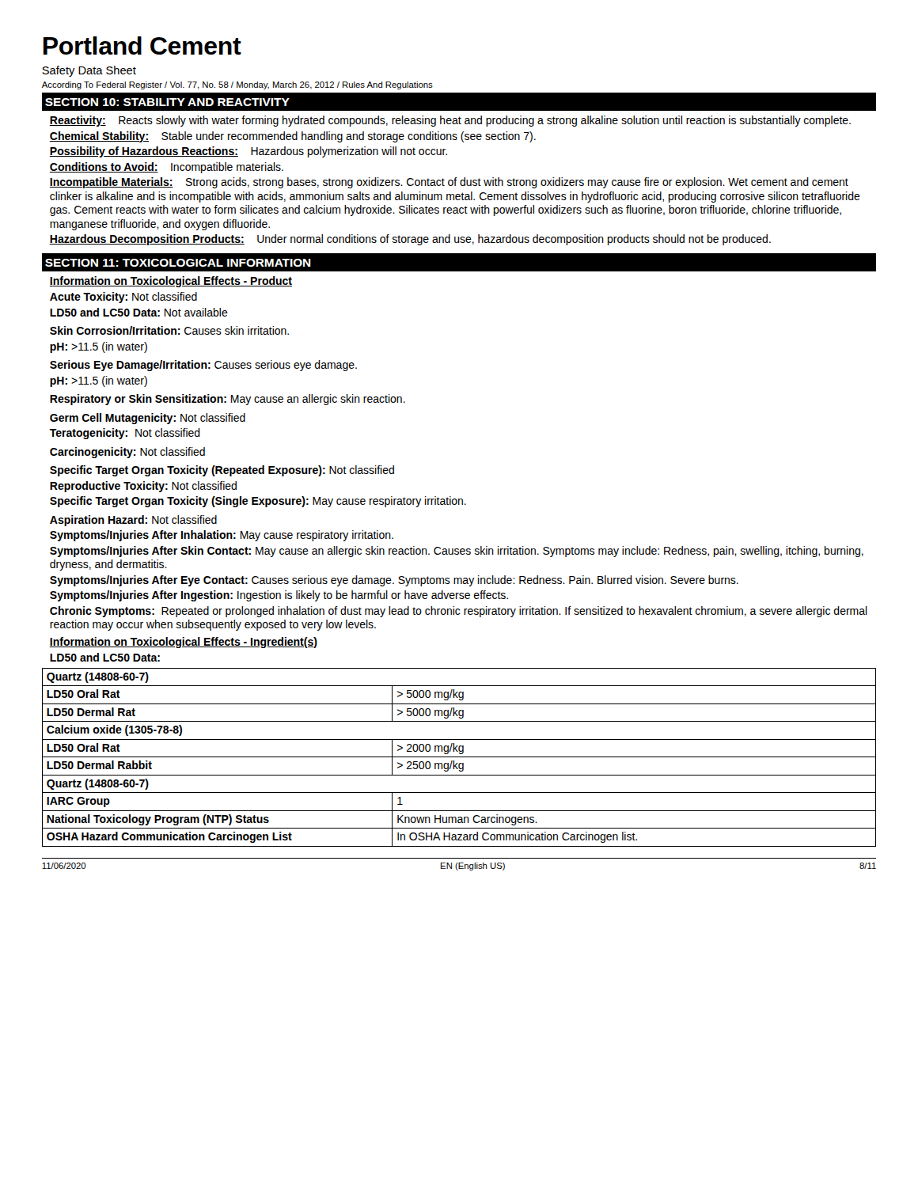Portland Cement
Safety Data Sheet
According To Federal Register / Vol. 77, No. 58 / Monday, March 26, 2012 / Rules And Regulations
SECTION 10: STABILITY AND REACTIVITY
Reactivity: Reacts slowly with water forming hydrated compounds, releasing heat and producing a strong alkaline solution until reaction is substantially complete.
Chemical Stability: Stable under recommended handling and storage conditions (see section 7).
Possibility of Hazardous Reactions: Hazardous polymerization will not occur.
Conditions to Avoid: Incompatible materials.
Incompatible Materials: Strong acids, strong bases, strong oxidizers. Contact of dust with strong oxidizers may cause fire or explosion. Wet cement and cement clinker is alkaline and is incompatible with acids, ammonium salts and aluminum metal. Cement dissolves in hydrofluoric acid, producing corrosive silicon tetrafluoride gas. Cement reacts with water to form silicates and calcium hydroxide. Silicates react with powerful oxidizers such as fluorine, boron trifluoride, chlorine trifluoride, manganese trifluoride, and oxygen difluoride.
Hazardous Decomposition Products: Under normal conditions of storage and use, hazardous decomposition products should not be produced.
SECTION 11: TOXICOLOGICAL INFORMATION
Information on Toxicological Effects - Product
Acute Toxicity: Not classified
LD50 and LC50 Data: Not available
Skin Corrosion/Irritation: Causes skin irritation.
pH: >11.5 (in water)
Serious Eye Damage/Irritation: Causes serious eye damage.
pH: >11.5 (in water)
Respiratory or Skin Sensitization: May cause an allergic skin reaction.
Germ Cell Mutagenicity: Not classified
Teratogenicity: Not classified
Carcinogenicity: Not classified
Specific Target Organ Toxicity (Repeated Exposure): Not classified
Reproductive Toxicity: Not classified
Specific Target Organ Toxicity (Single Exposure): May cause respiratory irritation.
Aspiration Hazard: Not classified
Symptoms/Injuries After Inhalation: May cause respiratory irritation.
Symptoms/Injuries After Skin Contact: May cause an allergic skin reaction. Causes skin irritation. Symptoms may include: Redness, pain, swelling, itching, burning, dryness, and dermatitis.
Symptoms/Injuries After Eye Contact: Causes serious eye damage. Symptoms may include: Redness. Pain. Blurred vision. Severe burns.
Symptoms/Injuries After Ingestion: Ingestion is likely to be harmful or have adverse effects.
Chronic Symptoms: Repeated or prolonged inhalation of dust may lead to chronic respiratory irritation. If sensitized to hexavalent chromium, a severe allergic dermal reaction may occur when subsequently exposed to very low levels.
Information on Toxicological Effects - Ingredient(s)
LD50 and LC50 Data:
| Quartz (14808-60-7) |
| LD50 Oral Rat | > 5000 mg/kg |
| LD50 Dermal Rat | > 5000 mg/kg |
| Calcium oxide (1305-78-8) |
| LD50 Oral Rat | > 2000 mg/kg |
| LD50 Dermal Rabbit | > 2500 mg/kg |
| Quartz (14808-60-7) |
| IARC Group | 1 |
| National Toxicology Program (NTP) Status | Known Human Carcinogens. |
| OSHA Hazard Communication Carcinogen List | In OSHA Hazard Communication Carcinogen list. |
11/06/2020 EN (English US) 8/11